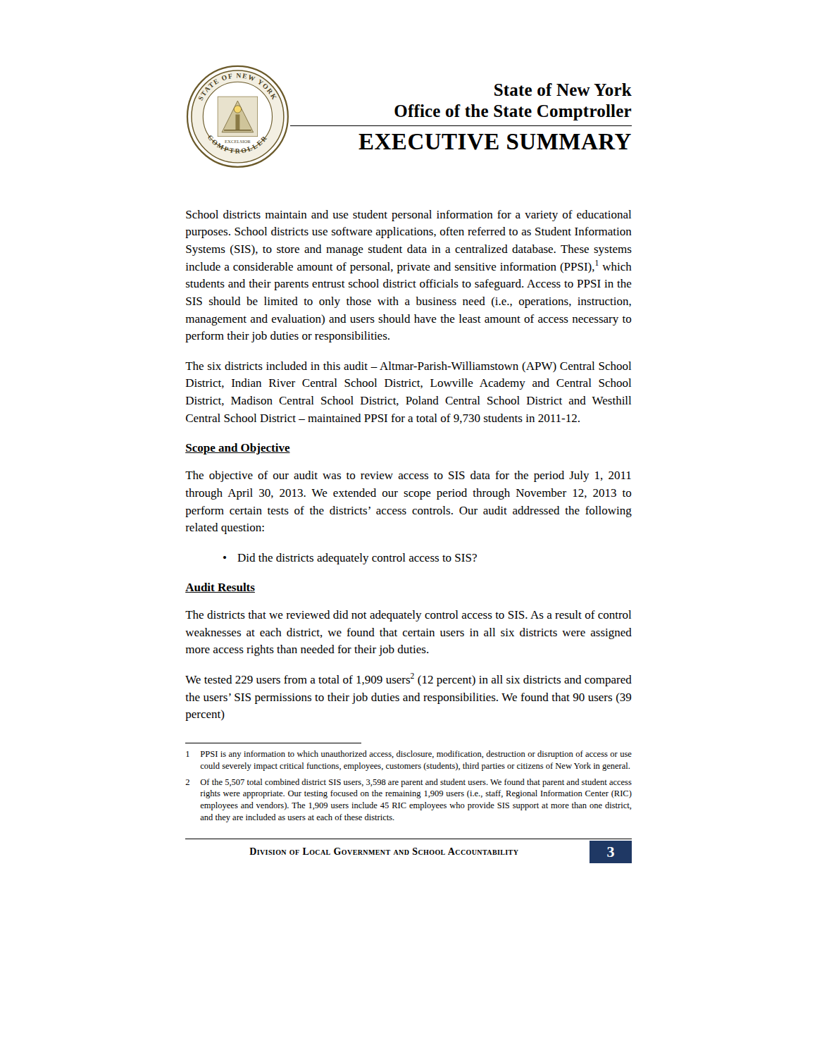STATE OF NEW YORK COMPTROLLER EXCELSIOR
State of New York
Office of the State Comptroller
EXECUTIVE SUMMARY
School districts maintain and use student personal information for a variety of educational purposes. School districts use software applications, often referred to as Student Information Systems (SIS), to store and manage student data in a centralized database. These systems include a considerable amount of personal, private and sensitive information (PPSI),1 which students and their parents entrust school district officials to safeguard. Access to PPSI in the SIS should be limited to only those with a business need (i.e., operations, instruction, management and evaluation) and users should have the least amount of access necessary to perform their job duties or responsibilities.
The six districts included in this audit – Altmar-Parish-Williamstown (APW) Central School District, Indian River Central School District, Lowville Academy and Central School District, Madison Central School District, Poland Central School District and Westhill Central School District – maintained PPSI for a total of 9,730 students in 2011-12.
Scope and Objective
The objective of our audit was to review access to SIS data for the period July 1, 2011 through April 30, 2013. We extended our scope period through November 12, 2013 to perform certain tests of the districts’ access controls. Our audit addressed the following related question:
Did the districts adequately control access to SIS?
Audit Results
The districts that we reviewed did not adequately control access to SIS. As a result of control weaknesses at each district, we found that certain users in all six districts were assigned more access rights than needed for their job duties.
We tested 229 users from a total of 1,909 users2 (12 percent) in all six districts and compared the users’ SIS permissions to their job duties and responsibilities. We found that 90 users (39 percent)
1
PPSI is any information to which unauthorized access, disclosure, modification, destruction or disruption of access or use could severely impact critical functions, employees, customers (students), third parties or citizens of New York in general.
2
Of the 5,507 total combined district SIS users, 3,598 are parent and student users. We found that parent and student access rights were appropriate. Our testing focused on the remaining 1,909 users (i.e., staff, Regional Information Center (RIC) employees and vendors). The 1,909 users include 45 RIC employees who provide SIS support at more than one district, and they are included as users at each of these districts.
Division of Local Government and School Accountability
3